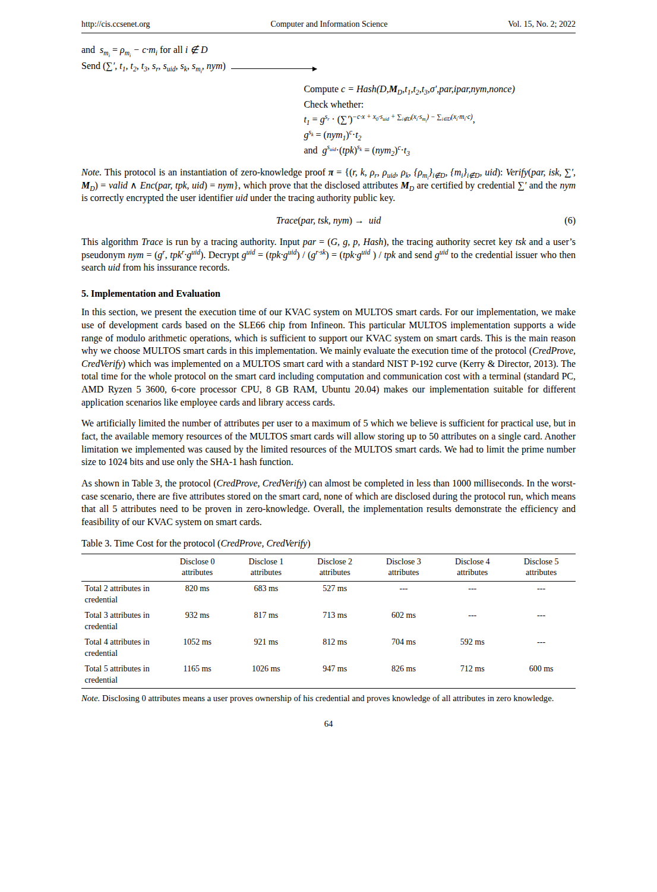http://cis.ccsenet.org
Computer and Information Science
Vol. 15, No. 2; 2022
and smi = ρmi − c·mi for all i ∉ D
Send (∑′, t1, t2, t3, sr, suid, sk, smi, nym)
Compute c = Hash(D,MD,t1,t2,t3,σ′,par,ipar,nym,nonce)
Check whether:
t1 = gsr · (∑′)−c·x + x0·suid + ∑i∉D(xi·smi) − ∑i∈D(xi·mi·c),
gsk = (nym1)c·t2
and gsuid·(tpk)sk = (nym2)c·t3
Note. This protocol is an instantiation of zero-knowledge proof π = {(r, k, ρr, ρuid, ρk, {ρmi}i∉D, {mi}i∉D, uid): Verify(par, isk, ∑′, MD) = valid ∧ Enc(par, tpk, uid) = nym}, which prove that the disclosed attributes MD are certified by credential ∑′ and the nym is correctly encrypted the user identifier uid under the tracing authority public key.
Trace(par, tsk, nym) → uid (6)
This algorithm Trace is run by a tracing authority. Input par = (G, g, p, Hash), the tracing authority secret key tsk and a user’s pseudonym nym = (gr, tpkr·guid). Decrypt guid = (tpk·guid) / (gr·sk) = (tpk·guid ) / tpk and send guid to the credential issuer who then search uid from his inssurance records.
5. Implementation and Evaluation
In this section, we present the execution time of our KVAC system on MULTOS smart cards. For our implementation, we make use of development cards based on the SLE66 chip from Infineon. This particular MULTOS implementation supports a wide range of modulo arithmetic operations, which is sufficient to support our KVAC system on smart cards. This is the main reason why we choose MULTOS smart cards in this implementation. We mainly evaluate the execution time of the protocol (CredProve, CredVerify) which was implemented on a MULTOS smart card with a standard NIST P-192 curve (Kerry & Director, 2013). The total time for the whole protocol on the smart card including computation and communication cost with a terminal (standard PC, AMD Ryzen 5 3600, 6-core processor CPU, 8 GB RAM, Ubuntu 20.04) makes our implementation suitable for different application scenarios like employee cards and library access cards.
We artificially limited the number of attributes per user to a maximum of 5 which we believe is sufficient for practical use, but in fact, the available memory resources of the MULTOS smart cards will allow storing up to 50 attributes on a single card. Another limitation we implemented was caused by the limited resources of the MULTOS smart cards. We had to limit the prime number size to 1024 bits and use only the SHA-1 hash function.
As shown in Table 3, the protocol (CredProve, CredVerify) can almost be completed in less than 1000 milliseconds. In the worst-case scenario, there are five attributes stored on the smart card, none of which are disclosed during the protocol run, which means that all 5 attributes need to be proven in zero-knowledge. Overall, the implementation results demonstrate the efficiency and feasibility of our KVAC system on smart cards.
Table 3. Time Cost for the protocol ( CredProve, CredVerify )
| | Disclose 0 attributes | Disclose 1 attributes | Disclose 2 attributes | Disclose 3 attributes | Disclose 4 attributes | Disclose 5 attributes |
| --- | --- | --- | --- | --- | --- | --- |
| Total 2 attributes in credential | 820 ms | 683 ms | 527 ms | --- | --- | --- |
| Total 3 attributes in credential | 932 ms | 817 ms | 713 ms | 602 ms | --- | --- |
| Total 4 attributes in credential | 1052 ms | 921 ms | 812 ms | 704 ms | 592 ms | --- |
| Total 5 attributes in credential | 1165 ms | 1026 ms | 947 ms | 826 ms | 712 ms | 600 ms |
Note. Disclosing 0 attributes means a user proves ownership of his credential and proves knowledge of all attributes in zero knowledge.
64